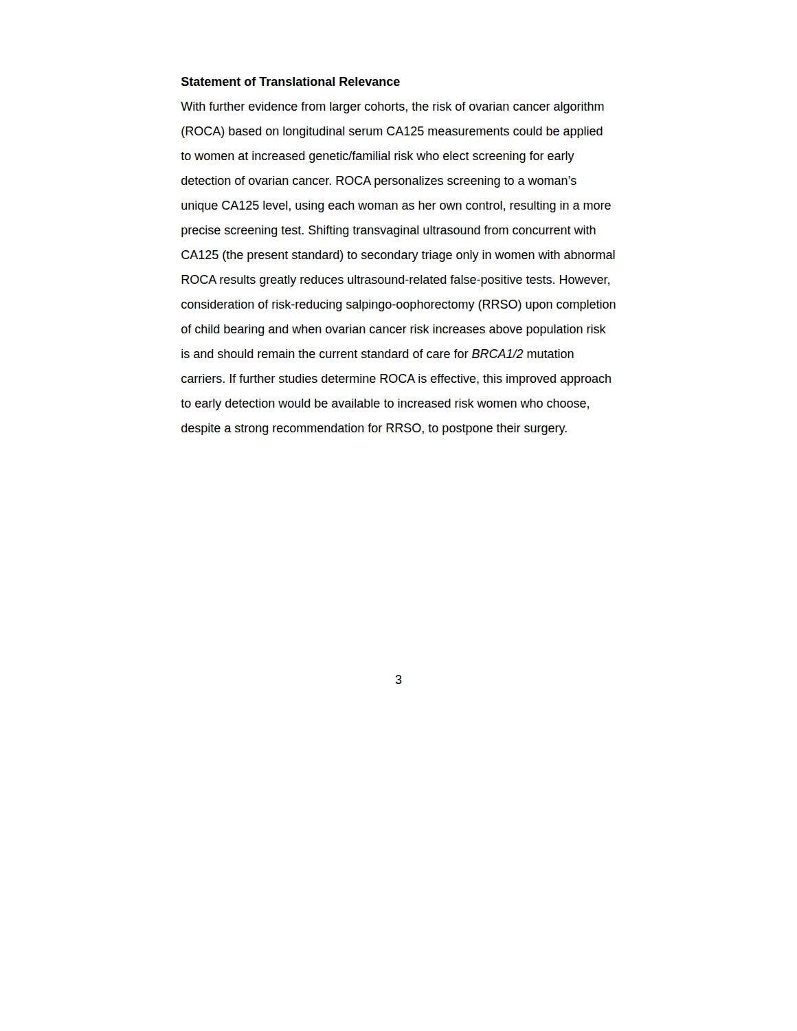Statement of Translational Relevance
With further evidence from larger cohorts, the risk of ovarian cancer algorithm (ROCA) based on longitudinal serum CA125 measurements could be applied to women at increased genetic/familial risk who elect screening for early detection of ovarian cancer. ROCA personalizes screening to a woman’s unique CA125 level, using each woman as her own control, resulting in a more precise screening test. Shifting transvaginal ultrasound from concurrent with CA125 (the present standard) to secondary triage only in women with abnormal ROCA results greatly reduces ultrasound-related false-positive tests. However, consideration of risk-reducing salpingo-oophorectomy (RRSO) upon completion of child bearing and when ovarian cancer risk increases above population risk is and should remain the current standard of care for BRCA1/2 mutation carriers. If further studies determine ROCA is effective, this improved approach to early detection would be available to increased risk women who choose, despite a strong recommendation for RRSO, to postpone their surgery.
3